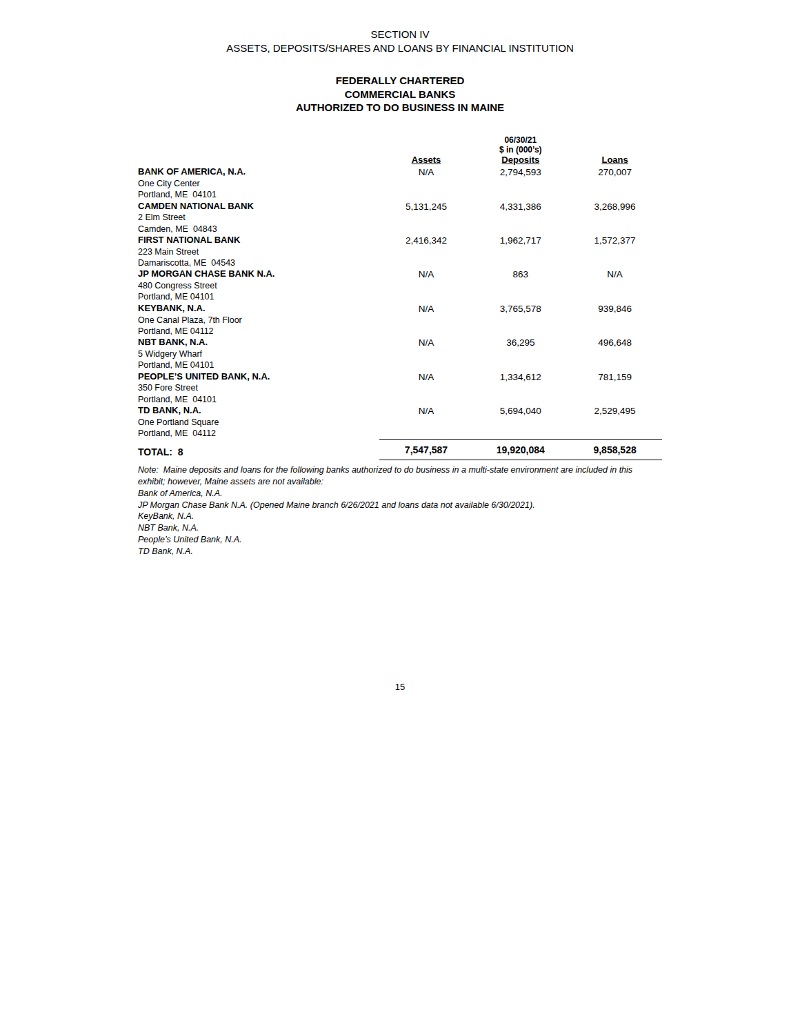SECTION IV
ASSETS, DEPOSITS/SHARES AND LOANS BY FINANCIAL INSTITUTION
FEDERALLY CHARTERED
COMMERCIAL BANKS
AUTHORIZED TO DO BUSINESS IN MAINE
| | | 06/30/21 $ in (000’s) | |
| --- | --- | --- | --- |
| | Assets | Deposits | Loans |
| BANK OF AMERICA, N.A. One City Center Portland, ME 04101 | N/A | 2,794,593 | 270,007 |
| CAMDEN NATIONAL BANK 2 Elm Street Camden, ME 04843 | 5,131,245 | 4,331,386 | 3,268,996 |
| FIRST NATIONAL BANK 223 Main Street Damariscotta, ME 04543 | 2,416,342 | 1,962,717 | 1,572,377 |
| JP MORGAN CHASE BANK N.A. 480 Congress Street Portland, ME 04101 | N/A | 863 | N/A |
| KEYBANK, N.A. One Canal Plaza, 7th Floor Portland, ME 04112 | N/A | 3,765,578 | 939,846 |
| NBT BANK, N.A. 5 Widgery Wharf Portland, ME 04101 | N/A | 36,295 | 496,648 |
| PEOPLE’S UNITED BANK, N.A. 350 Fore Street Portland, ME 04101 | N/A | 1,334,612 | 781,159 |
| TD BANK, N.A. One Portland Square Portland, ME 04112 | N/A | 5,694,040 | 2,529,495 |
| TOTAL: 8 | 7,547,587 | 19,920,084 | 9,858,528 |
Note: Maine deposits and loans for the following banks authorized to do business in a multi-state environment are included in this exhibit; however, Maine assets are not available:
Bank of America, N.A.
JP Morgan Chase Bank N.A. (Opened Maine branch 6/26/2021 and loans data not available 6/30/2021).
KeyBank, N.A.
NBT Bank, N.A.
People’s United Bank, N.A.
TD Bank, N.A.
15